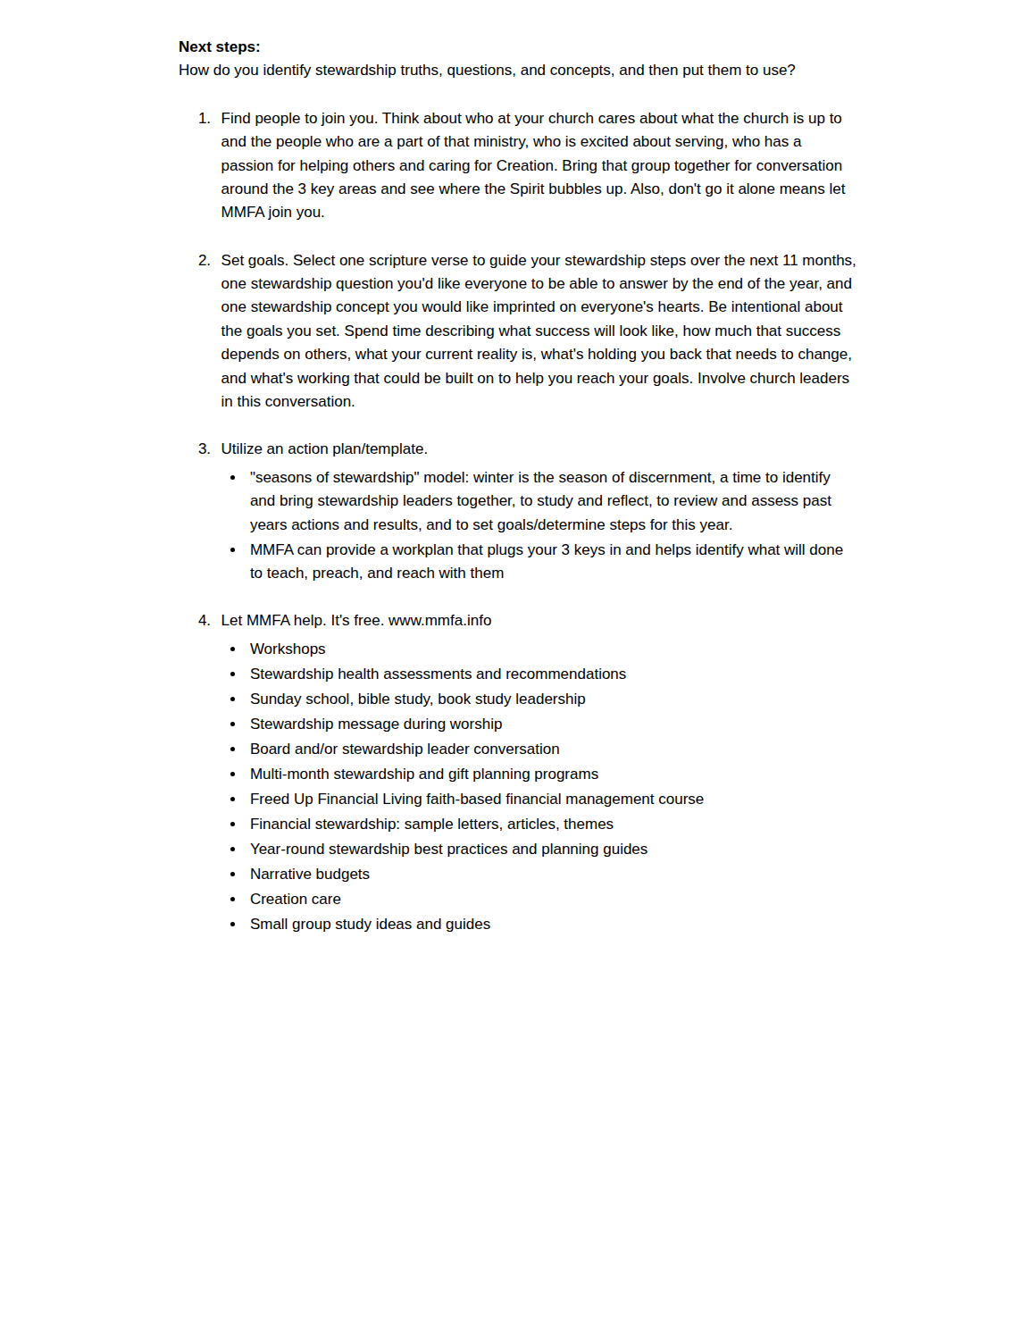Next steps:
How do you identify stewardship truths, questions, and concepts, and then put them to use?
Find people to join you. Think about who at your church cares about what the church is up to and the people who are a part of that ministry, who is excited about serving, who has a passion for helping others and caring for Creation. Bring that group together for conversation around the 3 key areas and see where the Spirit bubbles up. Also, don't go it alone means let MMFA join you.
Set goals. Select one scripture verse to guide your stewardship steps over the next 11 months, one stewardship question you'd like everyone to be able to answer by the end of the year, and one stewardship concept you would like imprinted on everyone's hearts. Be intentional about the goals you set. Spend time describing what success will look like, how much that success depends on others, what your current reality is, what's holding you back that needs to change, and what's working that could be built on to help you reach your goals. Involve church leaders in this conversation.
Utilize an action plan/template.
"seasons of stewardship" model: winter is the season of discernment, a time to identify and bring stewardship leaders together, to study and reflect, to review and assess past years actions and results, and to set goals/determine steps for this year.
MMFA can provide a workplan that plugs your 3 keys in and helps identify what will done to teach, preach, and reach with them
Let MMFA help. It's free. www.mmfa.info
Workshops
Stewardship health assessments and recommendations
Sunday school, bible study, book study leadership
Stewardship message during worship
Board and/or stewardship leader conversation
Multi-month stewardship and gift planning programs
Freed Up Financial Living faith-based financial management course
Financial stewardship: sample letters, articles, themes
Year-round stewardship best practices and planning guides
Narrative budgets
Creation care
Small group study ideas and guides